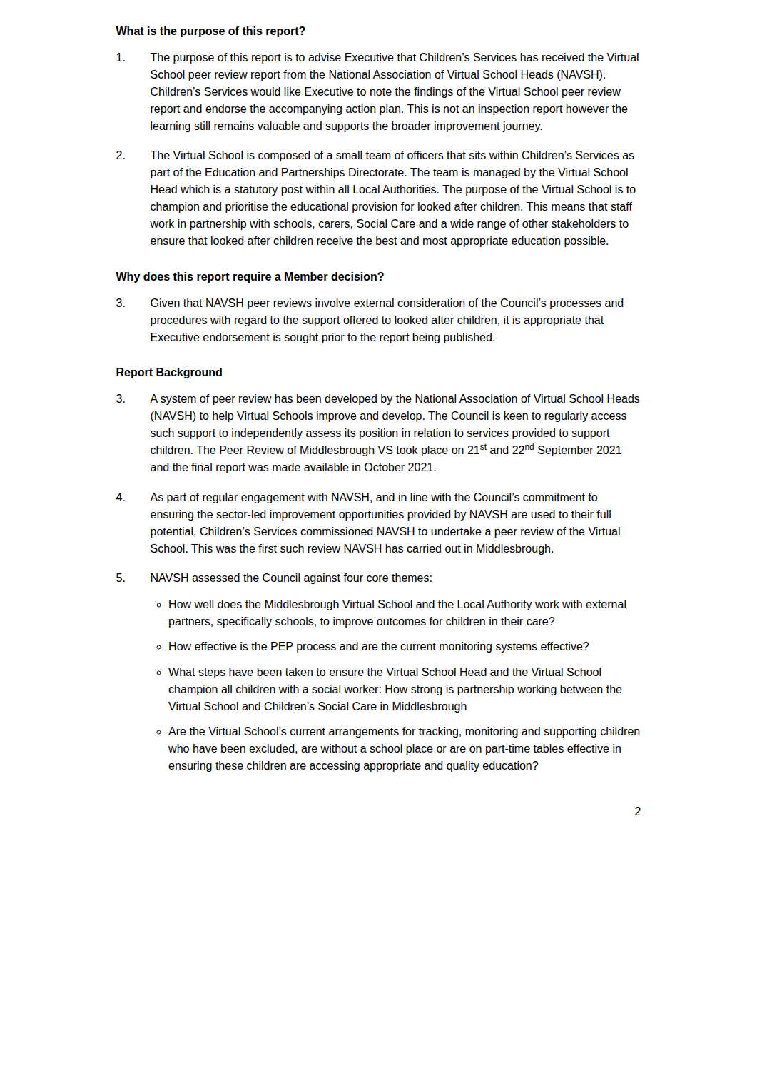What is the purpose of this report?
The purpose of this report is to advise Executive that Children’s Services has received the Virtual School peer review report from the National Association of Virtual School Heads (NAVSH). Children’s Services would like Executive to note the findings of the Virtual School peer review report and endorse the accompanying action plan. This is not an inspection report however the learning still remains valuable and supports the broader improvement journey.
The Virtual School is composed of a small team of officers that sits within Children’s Services as part of the Education and Partnerships Directorate. The team is managed by the Virtual School Head which is a statutory post within all Local Authorities. The purpose of the Virtual School is to champion and prioritise the educational provision for looked after children. This means that staff work in partnership with schools, carers, Social Care and a wide range of other stakeholders to ensure that looked after children receive the best and most appropriate education possible.
Why does this report require a Member decision?
Given that NAVSH peer reviews involve external consideration of the Council’s processes and procedures with regard to the support offered to looked after children, it is appropriate that Executive endorsement is sought prior to the report being published.
Report Background
A system of peer review has been developed by the National Association of Virtual School Heads (NAVSH) to help Virtual Schools improve and develop. The Council is keen to regularly access such support to independently assess its position in relation to services provided to support children. The Peer Review of Middlesbrough VS took place on 21st and 22nd September 2021 and the final report was made available in October 2021.
As part of regular engagement with NAVSH, and in line with the Council’s commitment to ensuring the sector-led improvement opportunities provided by NAVSH are used to their full potential, Children’s Services commissioned NAVSH to undertake a peer review of the Virtual School. This was the first such review NAVSH has carried out in Middlesbrough.
NAVSH assessed the Council against four core themes:
How well does the Middlesbrough Virtual School and the Local Authority work with external partners, specifically schools, to improve outcomes for children in their care?
How effective is the PEP process and are the current monitoring systems effective?
What steps have been taken to ensure the Virtual School Head and the Virtual School champion all children with a social worker: How strong is partnership working between the Virtual School and Children’s Social Care in Middlesbrough
Are the Virtual School’s current arrangements for tracking, monitoring and supporting children who have been excluded, are without a school place or are on part-time tables effective in ensuring these children are accessing appropriate and quality education?
2